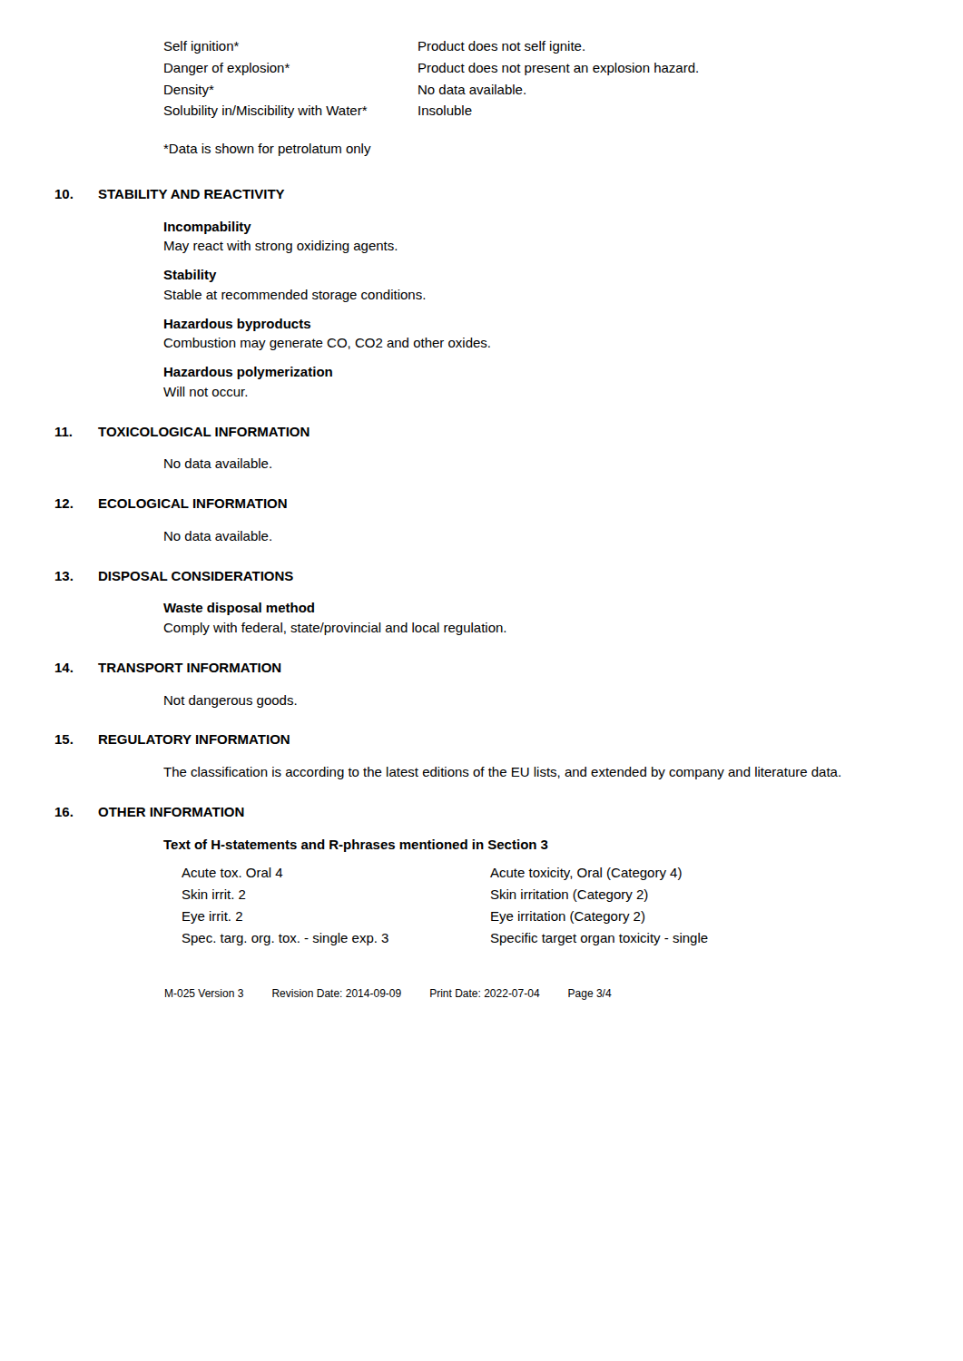| Self ignition* | Product does not self ignite. |
| Danger of explosion* | Product does not present an explosion hazard. |
| Density* | No data available. |
| Solubility in/Miscibility with Water* | Insoluble |
*Data is shown for petrolatum only
10. STABILITY AND REACTIVITY
Incompability
May react with strong oxidizing agents.
Stability
Stable at recommended storage conditions.
Hazardous byproducts
Combustion may generate CO, CO2 and other oxides.
Hazardous polymerization
Will not occur.
11. TOXICOLOGICAL INFORMATION
No data available.
12. ECOLOGICAL INFORMATION
No data available.
13. DISPOSAL CONSIDERATIONS
Waste disposal method
Comply with federal, state/provincial and local regulation.
14. TRANSPORT INFORMATION
Not dangerous goods.
15. REGULATORY INFORMATION
The classification is according to the latest editions of the EU lists, and extended by company and literature data.
16. OTHER INFORMATION
Text of H-statements and R-phrases mentioned in Section 3
| Acute tox. Oral 4 | Acute toxicity, Oral (Category 4) |
| Skin irrit. 2 | Skin irritation (Category 2) |
| Eye irrit. 2 | Eye irritation (Category 2) |
| Spec. targ. org. tox. - single exp. 3 | Specific target organ toxicity - single |
| M-025 Version 3 | Revision Date: 2014-09-09 | Print Date: 2022-07-04 | Page 3/4 |